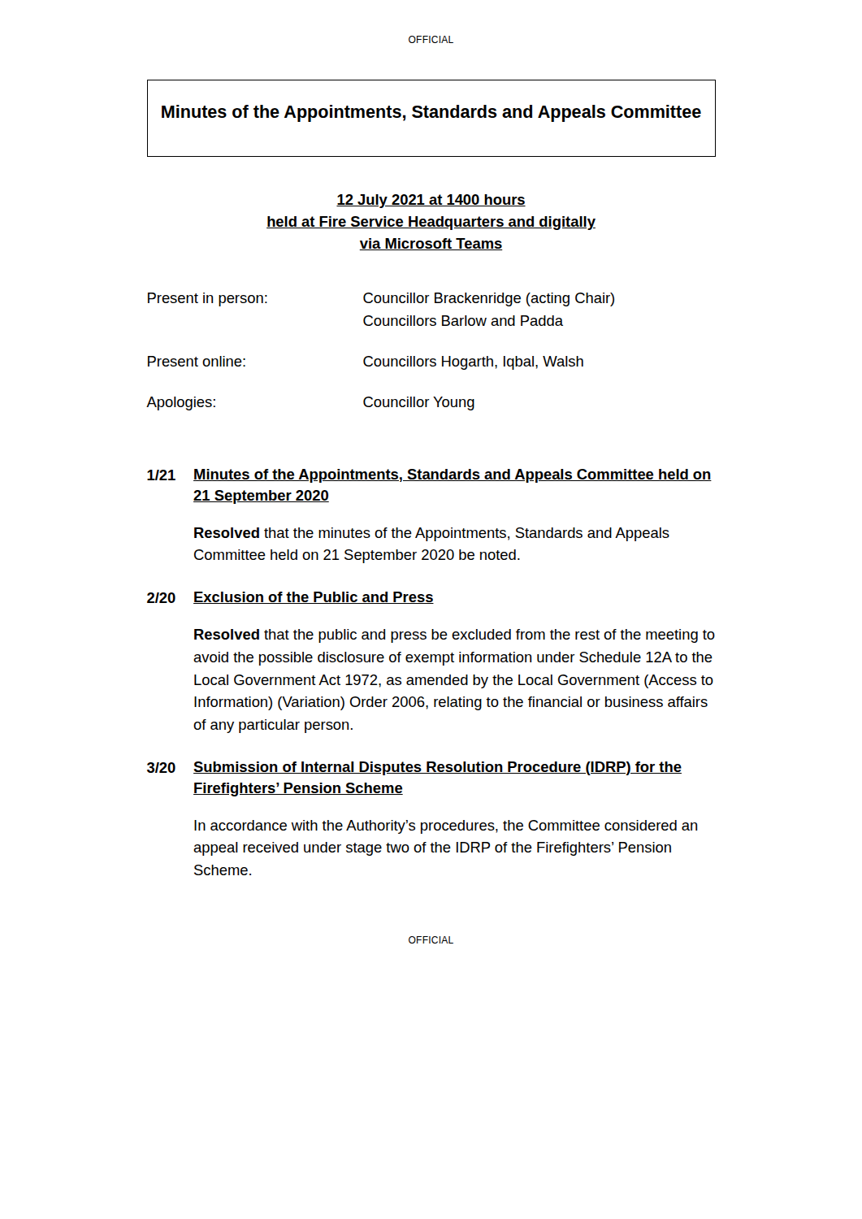OFFICIAL
Minutes of the Appointments, Standards and Appeals Committee
12 July 2021 at 1400 hours held at Fire Service Headquarters and digitally via Microsoft Teams
| Present in person: | Councillor Brackenridge (acting Chair) Councillors Barlow and Padda |
| Present online: | Councillors Hogarth, Iqbal, Walsh |
| Apologies: | Councillor Young |
1/21
Minutes of the Appointments, Standards and Appeals Committee held on 21 September 2020
Resolved that the minutes of the Appointments, Standards and Appeals Committee held on 21 September 2020 be noted.
2/20
Exclusion of the Public and Press
Resolved that the public and press be excluded from the rest of the meeting to avoid the possible disclosure of exempt information under Schedule 12A to the Local Government Act 1972, as amended by the Local Government (Access to Information) (Variation) Order 2006, relating to the financial or business affairs of any particular person.
3/20
Submission of Internal Disputes Resolution Procedure (IDRP) for the Firefighters’ Pension Scheme
In accordance with the Authority’s procedures, the Committee considered an appeal received under stage two of the IDRP of the Firefighters’ Pension Scheme.
OFFICIAL